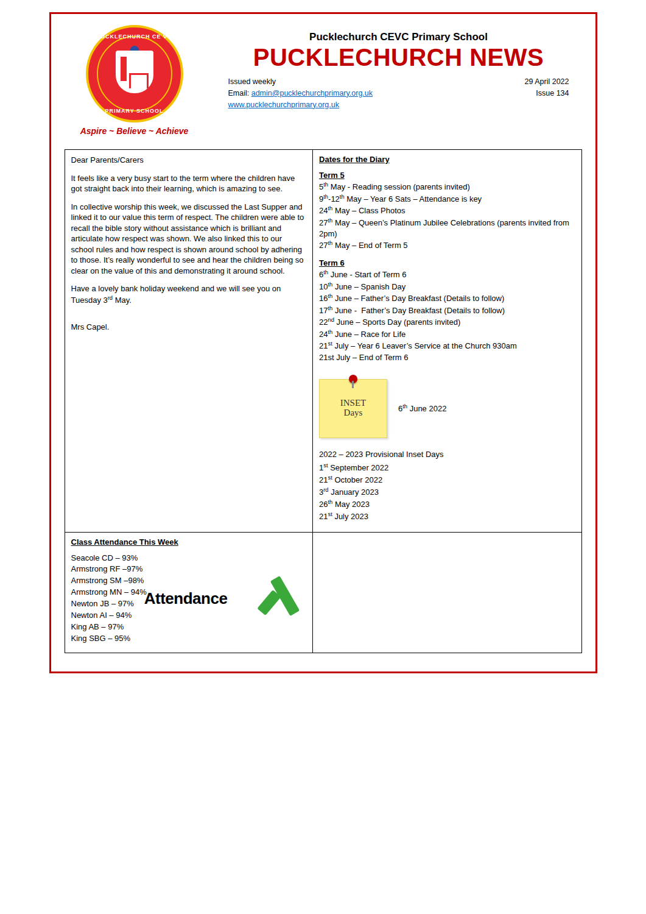PUCKLECHURCH CE VC
PRIMARY SCHOOL
Aspire ~ Believe ~ Achieve
Pucklechurch CEVC Primary School
PUCKLECHURCH NEWS
Issued weekly
Email: admin@pucklechurchprimary.org.uk
www.pucklechurchprimary.org.uk
29 April 2022
Issue 134
| Dear Parents/Carers It feels like a very busy start to the term where the children have got straight back into their learning, which is amazing to see. In collective worship this week, we discussed the Last Supper and linked it to our value this term of respect. The children were able to recall the bible story without assistance which is brilliant and articulate how respect was shown. We also linked this to our school rules and how respect is shown around school by adhering to those. It’s really wonderful to see and hear the children being so clear on the value of this and demonstrating it around school. Have a lovely bank holiday weekend and we will see you on Tuesday 3 rd May. Mrs Capel. | Dates for the Diary Term 5 5 th May - Reading session (parents invited) 9 th -12 th May – Year 6 Sats – Attendance is key 24 th May – Class Photos 27 th May – Queen’s Platinum Jubilee Celebrations (parents invited from 2pm) 27 th May – End of Term 5 Term 6 6 th June - Start of Term 6 10 th June – Spanish Day 16 th June – Father’s Day Breakfast (Details to follow) 17 th June - Father’s Day Breakfast (Details to follow) 22 nd June – Sports Day (parents invited) 24 th June – Race for Life 21 st July – Year 6 Leaver’s Service at the Church 930am 21st July – End of Term 6 INSET Days 6 th June 2022 2022 – 2023 Provisional Inset Days 1 st September 2022 21 st October 2022 3 rd January 2023 26 th May 2023 21 st July 2023 |
| Class Attendance This Week Seacole CD – 93% Armstrong RF –97% Armstrong SM –98% Armstrong MN – 94% Newton JB – 97% Newton AI – 94% King AB – 97% King SBG – 95% Attendance | |